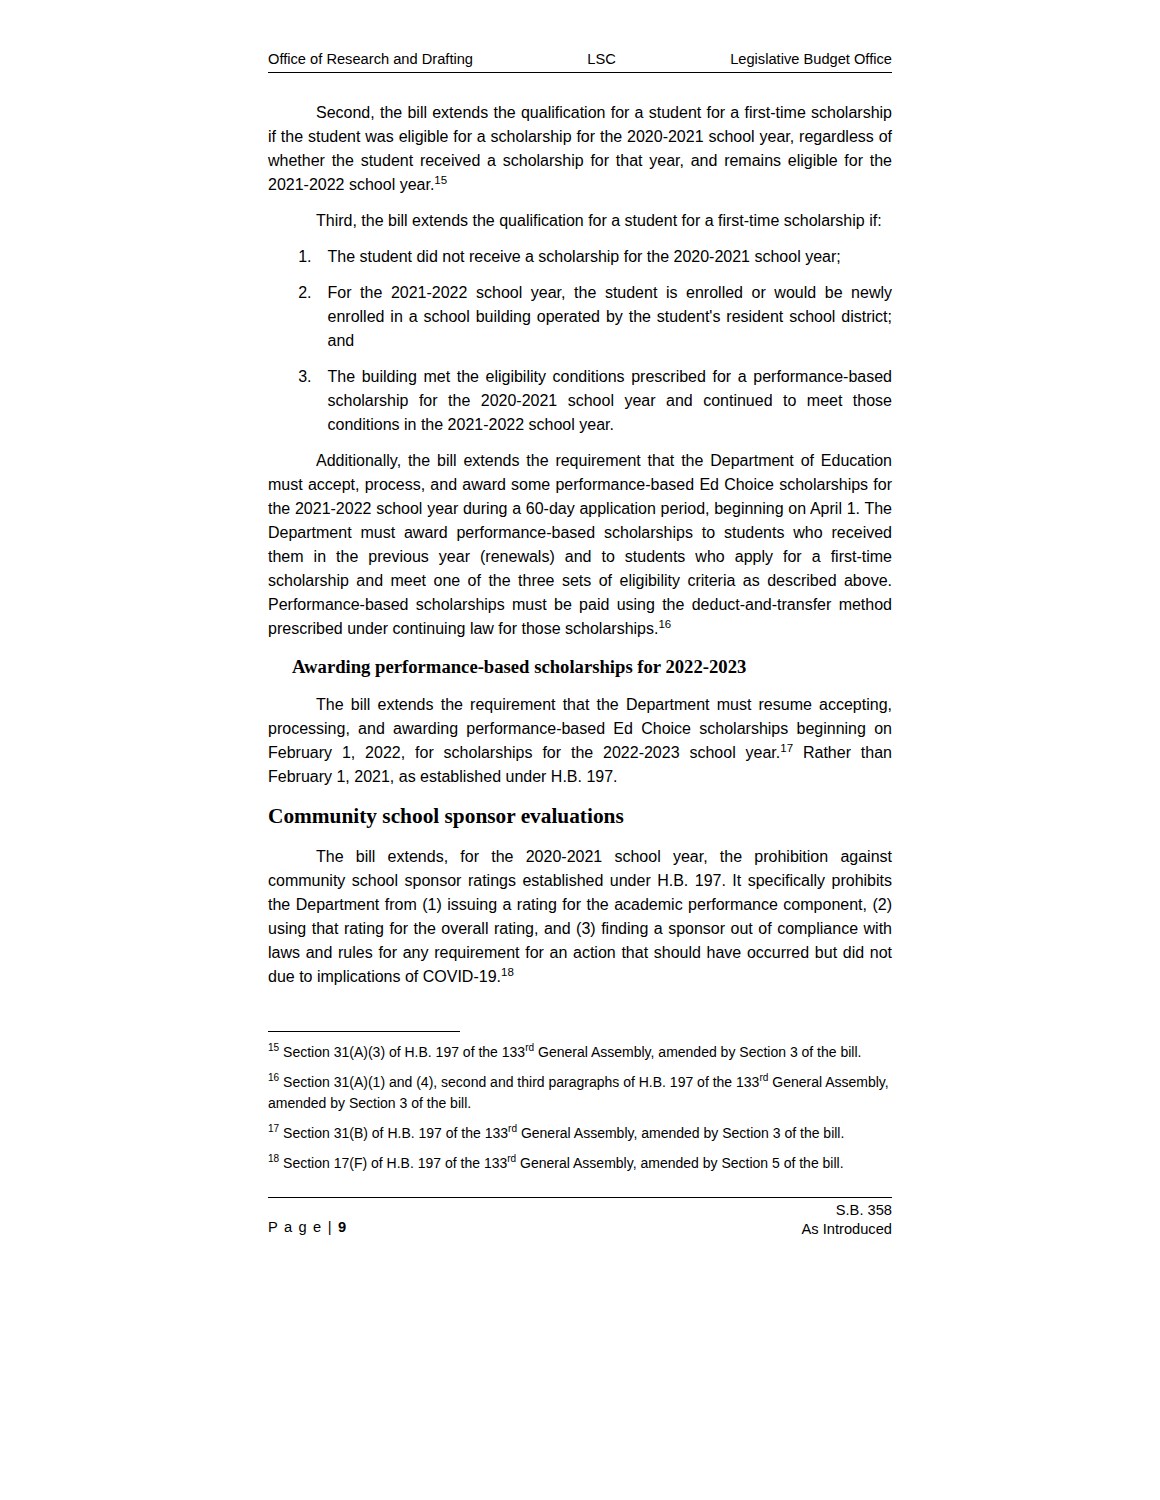Office of Research and Drafting
LSC
Legislative Budget Office
Second, the bill extends the qualification for a student for a first-time scholarship if the student was eligible for a scholarship for the 2020-2021 school year, regardless of whether the student received a scholarship for that year, and remains eligible for the 2021-2022 school year.15
Third, the bill extends the qualification for a student for a first-time scholarship if:
The student did not receive a scholarship for the 2020-2021 school year;
For the 2021-2022 school year, the student is enrolled or would be newly enrolled in a school building operated by the student's resident school district; and
The building met the eligibility conditions prescribed for a performance-based scholarship for the 2020-2021 school year and continued to meet those conditions in the 2021-2022 school year.
Additionally, the bill extends the requirement that the Department of Education must accept, process, and award some performance-based Ed Choice scholarships for the 2021-2022 school year during a 60-day application period, beginning on April 1. The Department must award performance-based scholarships to students who received them in the previous year (renewals) and to students who apply for a first-time scholarship and meet one of the three sets of eligibility criteria as described above. Performance-based scholarships must be paid using the deduct-and-transfer method prescribed under continuing law for those scholarships.16
Awarding performance-based scholarships for 2022-2023
The bill extends the requirement that the Department must resume accepting, processing, and awarding performance-based Ed Choice scholarships beginning on February 1, 2022, for scholarships for the 2022-2023 school year.17 Rather than February 1, 2021, as established under H.B. 197.
Community school sponsor evaluations
The bill extends, for the 2020-2021 school year, the prohibition against community school sponsor ratings established under H.B. 197. It specifically prohibits the Department from (1) issuing a rating for the academic performance component, (2) using that rating for the overall rating, and (3) finding a sponsor out of compliance with laws and rules for any requirement for an action that should have occurred but did not due to implications of COVID-19.18
15 Section 31(A)(3) of H.B. 197 of the 133rd General Assembly, amended by Section 3 of the bill.
16 Section 31(A)(1) and (4), second and third paragraphs of H.B. 197 of the 133rd General Assembly, amended by Section 3 of the bill.
17 Section 31(B) of H.B. 197 of the 133rd General Assembly, amended by Section 3 of the bill.
18 Section 17(F) of H.B. 197 of the 133rd General Assembly, amended by Section 5 of the bill.
P a g e | 9
S.B. 358
As Introduced